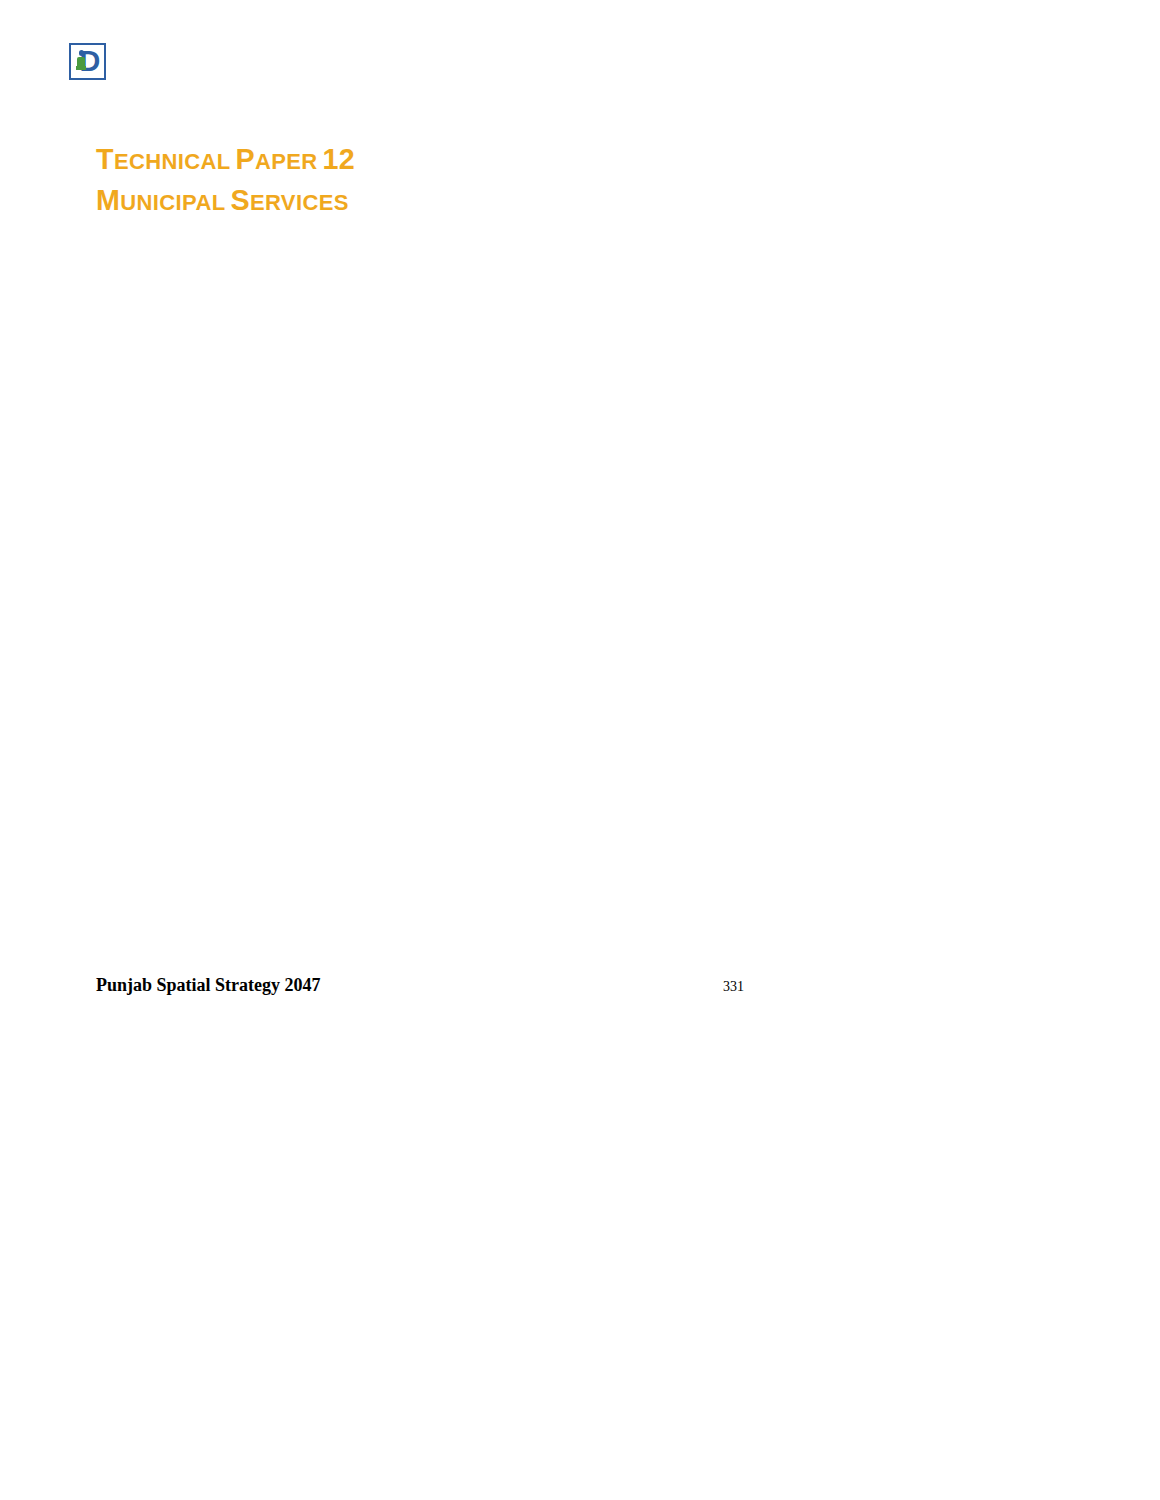D
TECHNICAL PAPER 12
MUNICIPAL SERVICES
Punjab Spatial Strategy 2047
331